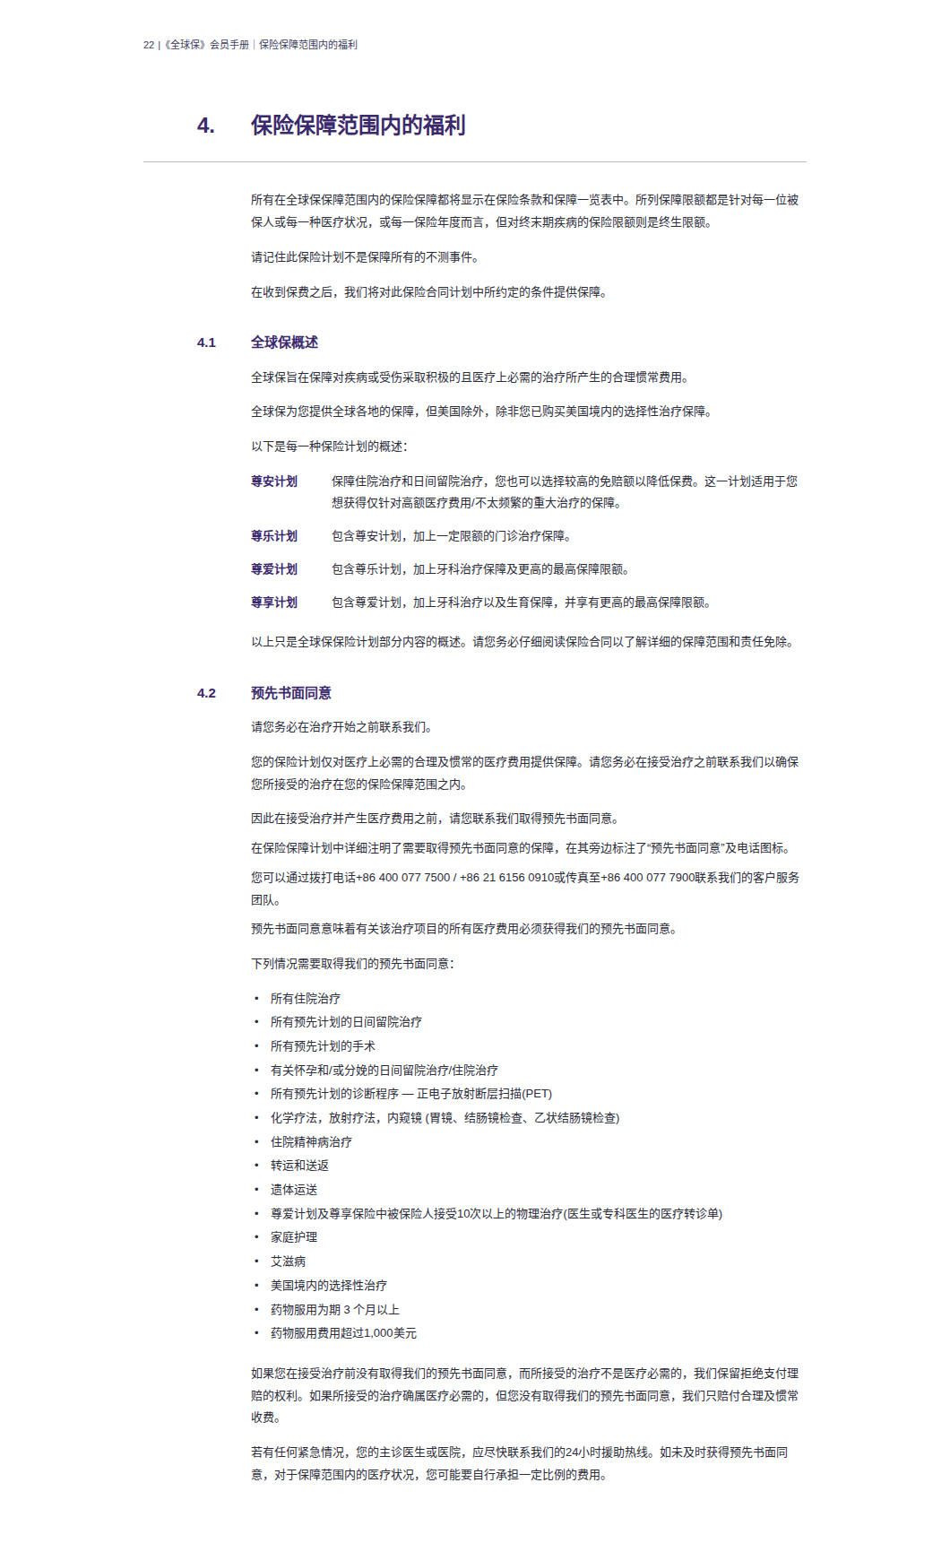22|《全球保》会员手册｜保险保障范围内的福利
4. 保险保障范围内的福利
所有在全球保保障范围内的保险保障都将显示在保险条款和保障一览表中。所列保障限额都是针对每一位被保人或每一种医疗状况，或每一保险年度而言，但对终末期疾病的保险限额则是终生限额。
请记住此保险计划不是保障所有的不测事件。
在收到保费之后，我们将对此保险合同计划中所约定的条件提供保障。
4.1全球保概述
全球保旨在保障对疾病或受伤采取积极的且医疗上必需的治疗所产生的合理惯常费用。
全球保为您提供全球各地的保障，但美国除外，除非您已购买美国境内的选择性治疗保障。
以下是每一种保险计划的概述：
尊安计划
保障住院治疗和日间留院治疗，您也可以选择较高的免赔额以降低保费。这一计划适用于您想获得仅针对高额医疗费用/不太频繁的重大治疗的保障。
尊乐计划
包含尊安计划，加上一定限额的门诊治疗保障。
尊爱计划
包含尊乐计划，加上牙科治疗保障及更高的最高保障限额。
尊享计划
包含尊爱计划，加上牙科治疗以及生育保障，并享有更高的最高保障限额。
以上只是全球保保险计划部分内容的概述。请您务必仔细阅读保险合同以了解详细的保障范围和责任免除。
4.2预先书面同意
请您务必在治疗开始之前联系我们。
您的保险计划仅对医疗上必需的合理及惯常的医疗费用提供保障。请您务必在接受治疗之前联系我们以确保您所接受的治疗在您的保险保障范围之内。
因此在接受治疗并产生医疗费用之前，请您联系我们取得预先书面同意。
在保险保障计划中详细注明了需要取得预先书面同意的保障，在其旁边标注了“预先书面同意”及电话图标。
您可以通过拨打电话+86 400 077 7500 / +86 21 6156 0910或传真至+86 400 077 7900联系我们的客户服务团队。
预先书面同意意味着有关该治疗项目的所有医疗费用必须获得我们的预先书面同意。
下列情况需要取得我们的预先书面同意：
所有住院治疗
所有预先计划的日间留院治疗
所有预先计划的手术
有关怀孕和/或分娩的日间留院治疗/住院治疗
所有预先计划的诊断程序 — 正电子放射断层扫描(PET)
化学疗法，放射疗法，内窥镜 (胃镜、结肠镜检查、乙状结肠镜检查)
住院精神病治疗
转运和送返
遗体运送
尊爱计划及尊享保险中被保险人接受10次以上的物理治疗(医生或专科医生的医疗转诊单)
家庭护理
艾滋病
美国境内的选择性治疗
药物服用为期 3 个月以上
药物服用费用超过1,000美元
如果您在接受治疗前没有取得我们的预先书面同意，而所接受的治疗不是医疗必需的，我们保留拒绝支付理赔的权利。如果所接受的治疗确属医疗必需的，但您没有取得我们的预先书面同意，我们只赔付合理及惯常收费。
若有任何紧急情况，您的主诊医生或医院，应尽快联系我们的24小时援助热线。如未及时获得预先书面同意，对于保障范围内的医疗状况，您可能要自行承担一定比例的费用。